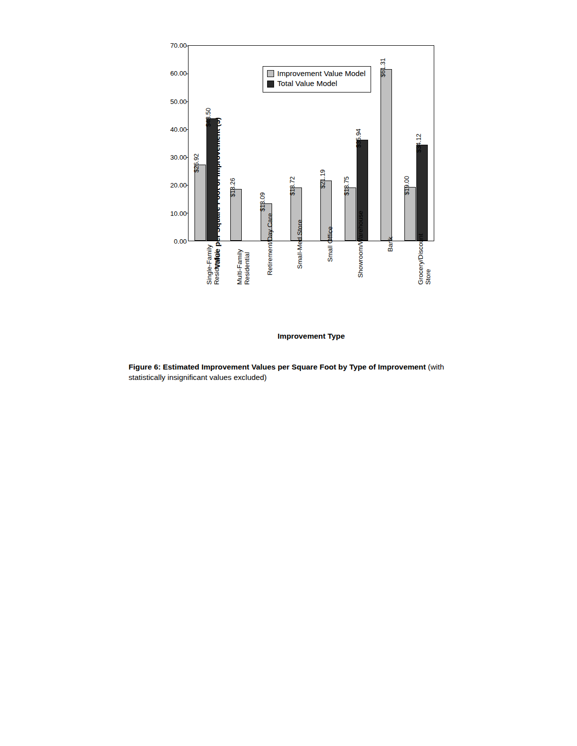Value per Square Foot of Improvement ($)
70.00 60.00 50.00 40.00 30.00 20.00 10.00 0.00
Improvement Value Model
Total Value Model
$26.92
$43.50
$18.26
$13.09
$18.72
$21.19
$18.75
$35.94
$61.31
$19.00
$34.12
Single-Family
Residential
Multi-Family
Residential
Retirement/Day Care
Small-Med Store
Small Office
Showroom/Warehouse
Bank
Grocery/Discount
Store
Improvement Type
Figure 6: Estimated Improvement Values per Square Foot by Type of Improvement (with statistically insignificant values excluded)